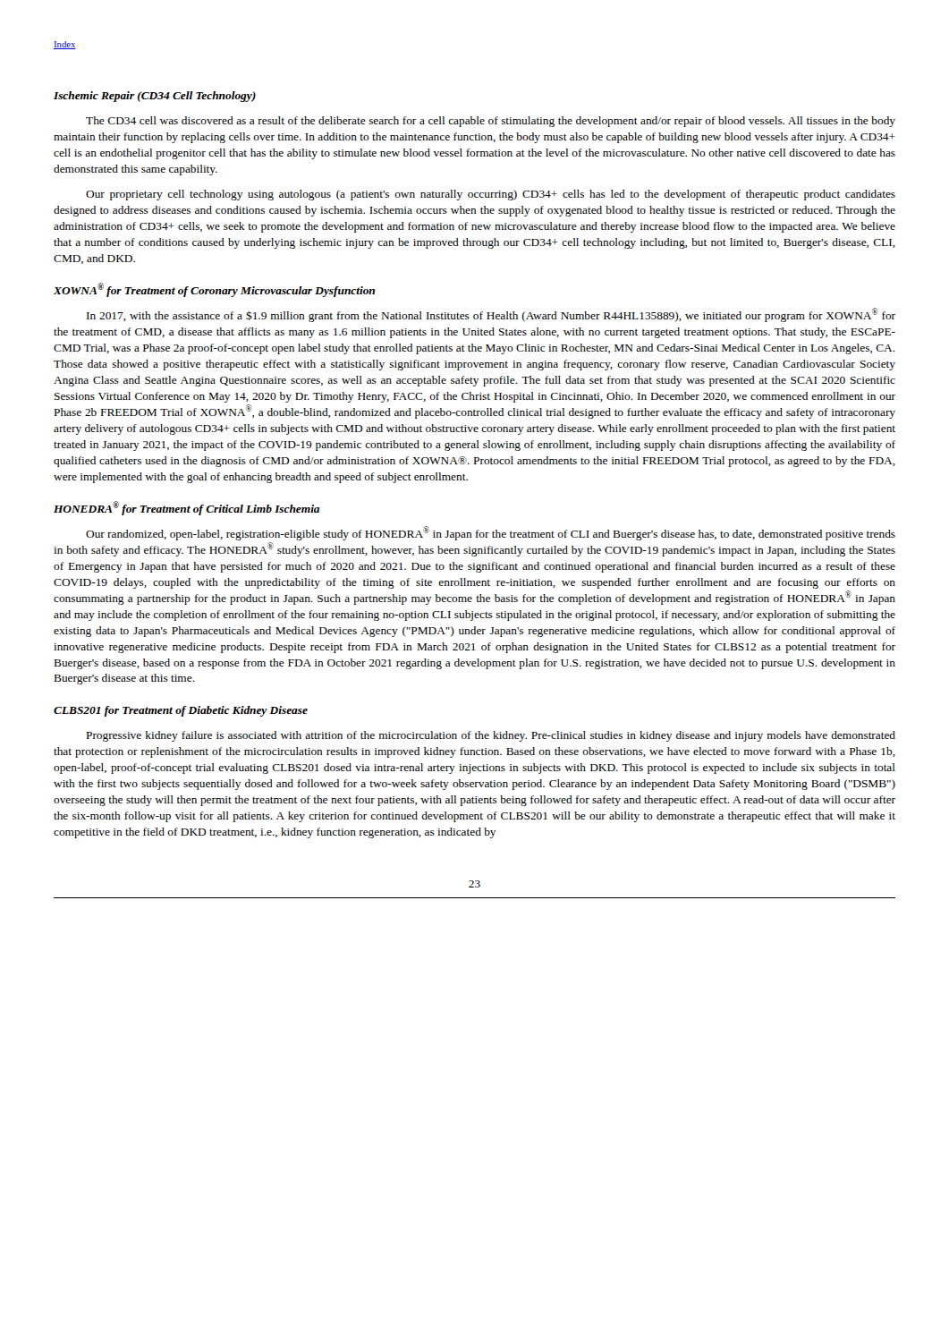Index
Ischemic Repair (CD34 Cell Technology)
The CD34 cell was discovered as a result of the deliberate search for a cell capable of stimulating the development and/or repair of blood vessels. All tissues in the body maintain their function by replacing cells over time. In addition to the maintenance function, the body must also be capable of building new blood vessels after injury. A CD34+ cell is an endothelial progenitor cell that has the ability to stimulate new blood vessel formation at the level of the microvasculature. No other native cell discovered to date has demonstrated this same capability.
Our proprietary cell technology using autologous (a patient's own naturally occurring) CD34+ cells has led to the development of therapeutic product candidates designed to address diseases and conditions caused by ischemia. Ischemia occurs when the supply of oxygenated blood to healthy tissue is restricted or reduced. Through the administration of CD34+ cells, we seek to promote the development and formation of new microvasculature and thereby increase blood flow to the impacted area. We believe that a number of conditions caused by underlying ischemic injury can be improved through our CD34+ cell technology including, but not limited to, Buerger's disease, CLI, CMD, and DKD.
XOWNA® for Treatment of Coronary Microvascular Dysfunction
In 2017, with the assistance of a $1.9 million grant from the National Institutes of Health (Award Number R44HL135889), we initiated our program for XOWNA® for the treatment of CMD, a disease that afflicts as many as 1.6 million patients in the United States alone, with no current targeted treatment options. That study, the ESCaPE-CMD Trial, was a Phase 2a proof-of-concept open label study that enrolled patients at the Mayo Clinic in Rochester, MN and Cedars-Sinai Medical Center in Los Angeles, CA. Those data showed a positive therapeutic effect with a statistically significant improvement in angina frequency, coronary flow reserve, Canadian Cardiovascular Society Angina Class and Seattle Angina Questionnaire scores, as well as an acceptable safety profile. The full data set from that study was presented at the SCAI 2020 Scientific Sessions Virtual Conference on May 14, 2020 by Dr. Timothy Henry, FACC, of the Christ Hospital in Cincinnati, Ohio. In December 2020, we commenced enrollment in our Phase 2b FREEDOM Trial of XOWNA®, a double-blind, randomized and placebo-controlled clinical trial designed to further evaluate the efficacy and safety of intracoronary artery delivery of autologous CD34+ cells in subjects with CMD and without obstructive coronary artery disease. While early enrollment proceeded to plan with the first patient treated in January 2021, the impact of the COVID-19 pandemic contributed to a general slowing of enrollment, including supply chain disruptions affecting the availability of qualified catheters used in the diagnosis of CMD and/or administration of XOWNA®. Protocol amendments to the initial FREEDOM Trial protocol, as agreed to by the FDA, were implemented with the goal of enhancing breadth and speed of subject enrollment.
HONEDRA® for Treatment of Critical Limb Ischemia
Our randomized, open-label, registration-eligible study of HONEDRA® in Japan for the treatment of CLI and Buerger's disease has, to date, demonstrated positive trends in both safety and efficacy. The HONEDRA® study's enrollment, however, has been significantly curtailed by the COVID-19 pandemic's impact in Japan, including the States of Emergency in Japan that have persisted for much of 2020 and 2021. Due to the significant and continued operational and financial burden incurred as a result of these COVID-19 delays, coupled with the unpredictability of the timing of site enrollment re-initiation, we suspended further enrollment and are focusing our efforts on consummating a partnership for the product in Japan. Such a partnership may become the basis for the completion of development and registration of HONEDRA® in Japan and may include the completion of enrollment of the four remaining no-option CLI subjects stipulated in the original protocol, if necessary, and/or exploration of submitting the existing data to Japan's Pharmaceuticals and Medical Devices Agency ("PMDA") under Japan's regenerative medicine regulations, which allow for conditional approval of innovative regenerative medicine products. Despite receipt from FDA in March 2021 of orphan designation in the United States for CLBS12 as a potential treatment for Buerger's disease, based on a response from the FDA in October 2021 regarding a development plan for U.S. registration, we have decided not to pursue U.S. development in Buerger's disease at this time.
CLBS201 for Treatment of Diabetic Kidney Disease
Progressive kidney failure is associated with attrition of the microcirculation of the kidney. Pre-clinical studies in kidney disease and injury models have demonstrated that protection or replenishment of the microcirculation results in improved kidney function. Based on these observations, we have elected to move forward with a Phase 1b, open-label, proof-of-concept trial evaluating CLBS201 dosed via intra-renal artery injections in subjects with DKD. This protocol is expected to include six subjects in total with the first two subjects sequentially dosed and followed for a two-week safety observation period. Clearance by an independent Data Safety Monitoring Board ("DSMB") overseeing the study will then permit the treatment of the next four patients, with all patients being followed for safety and therapeutic effect. A read-out of data will occur after the six-month follow-up visit for all patients. A key criterion for continued development of CLBS201 will be our ability to demonstrate a therapeutic effect that will make it competitive in the field of DKD treatment, i.e., kidney function regeneration, as indicated by
23